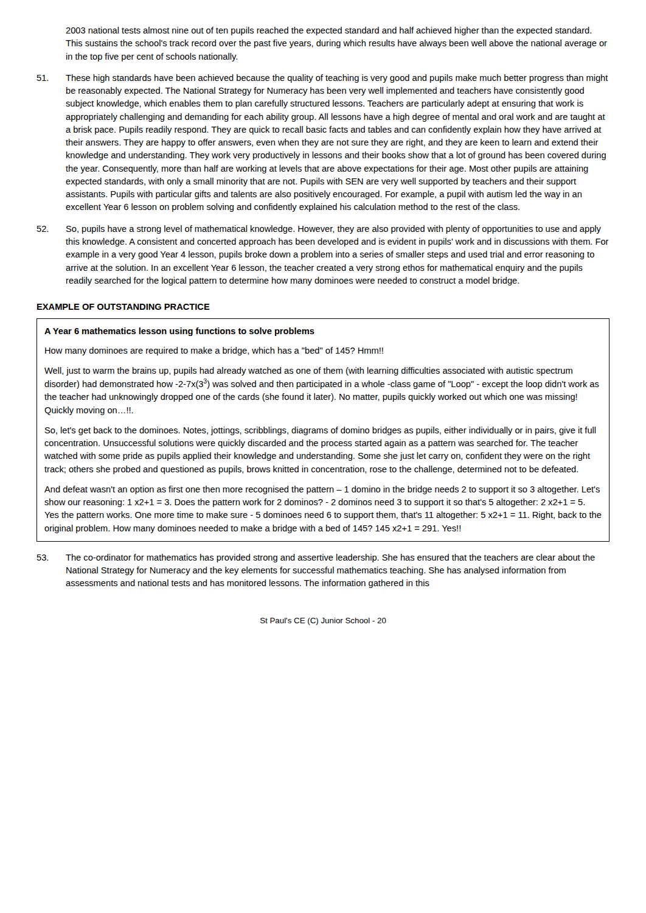2003 national tests almost nine out of ten pupils reached the expected standard and half achieved higher than the expected standard. This sustains the school's track record over the past five years, during which results have always been well above the national average or in the top five per cent of schools nationally.
51.
These high standards have been achieved because the quality of teaching is very good and pupils make much better progress than might be reasonably expected. The National Strategy for Numeracy has been very well implemented and teachers have consistently good subject knowledge, which enables them to plan carefully structured lessons. Teachers are particularly adept at ensuring that work is appropriately challenging and demanding for each ability group. All lessons have a high degree of mental and oral work and are taught at a brisk pace. Pupils readily respond. They are quick to recall basic facts and tables and can confidently explain how they have arrived at their answers. They are happy to offer answers, even when they are not sure they are right, and they are keen to learn and extend their knowledge and understanding. They work very productively in lessons and their books show that a lot of ground has been covered during the year. Consequently, more than half are working at levels that are above expectations for their age. Most other pupils are attaining expected standards, with only a small minority that are not. Pupils with SEN are very well supported by teachers and their support assistants. Pupils with particular gifts and talents are also positively encouraged. For example, a pupil with autism led the way in an excellent Year 6 lesson on problem solving and confidently explained his calculation method to the rest of the class.
52.
So, pupils have a strong level of mathematical knowledge. However, they are also provided with plenty of opportunities to use and apply this knowledge. A consistent and concerted approach has been developed and is evident in pupils' work and in discussions with them. For example in a very good Year 4 lesson, pupils broke down a problem into a series of smaller steps and used trial and error reasoning to arrive at the solution. In an excellent Year 6 lesson, the teacher created a very strong ethos for mathematical enquiry and the pupils readily searched for the logical pattern to determine how many dominoes were needed to construct a model bridge.
Example of outstanding practice
A Year 6 mathematics lesson using functions to solve problems
How many dominoes are required to make a bridge, which has a "bed" of 145? Hmm!!
Well, just to warm the brains up, pupils had already watched as one of them (with learning difficulties associated with autistic spectrum disorder) had demonstrated how -2-7x(33) was solved and then participated in a whole -class game of "Loop" - except the loop didn't work as the teacher had unknowingly dropped one of the cards (she found it later). No matter, pupils quickly worked out which one was missing! Quickly moving on…!!.
So, let's get back to the dominoes. Notes, jottings, scribblings, diagrams of domino bridges as pupils, either individually or in pairs, give it full concentration. Unsuccessful solutions were quickly discarded and the process started again as a pattern was searched for. The teacher watched with some pride as pupils applied their knowledge and understanding. Some she just let carry on, confident they were on the right track; others she probed and questioned as pupils, brows knitted in concentration, rose to the challenge, determined not to be defeated.
And defeat wasn't an option as first one then more recognised the pattern – 1 domino in the bridge needs 2 to support it so 3 altogether. Let's show our reasoning: 1 x2+1 = 3. Does the pattern work for 2 dominos? - 2 dominos need 3 to support it so that's 5 altogether: 2 x2+1 = 5. Yes the pattern works. One more time to make sure - 5 dominoes need 6 to support them, that's 11 altogether: 5 x2+1 = 11. Right, back to the original problem. How many dominoes needed to make a bridge with a bed of 145? 145 x2+1 = 291. Yes!!
53.
The co-ordinator for mathematics has provided strong and assertive leadership. She has ensured that the teachers are clear about the National Strategy for Numeracy and the key elements for successful mathematics teaching. She has analysed information from assessments and national tests and has monitored lessons. The information gathered in this
St Paul's CE (C) Junior School - 20